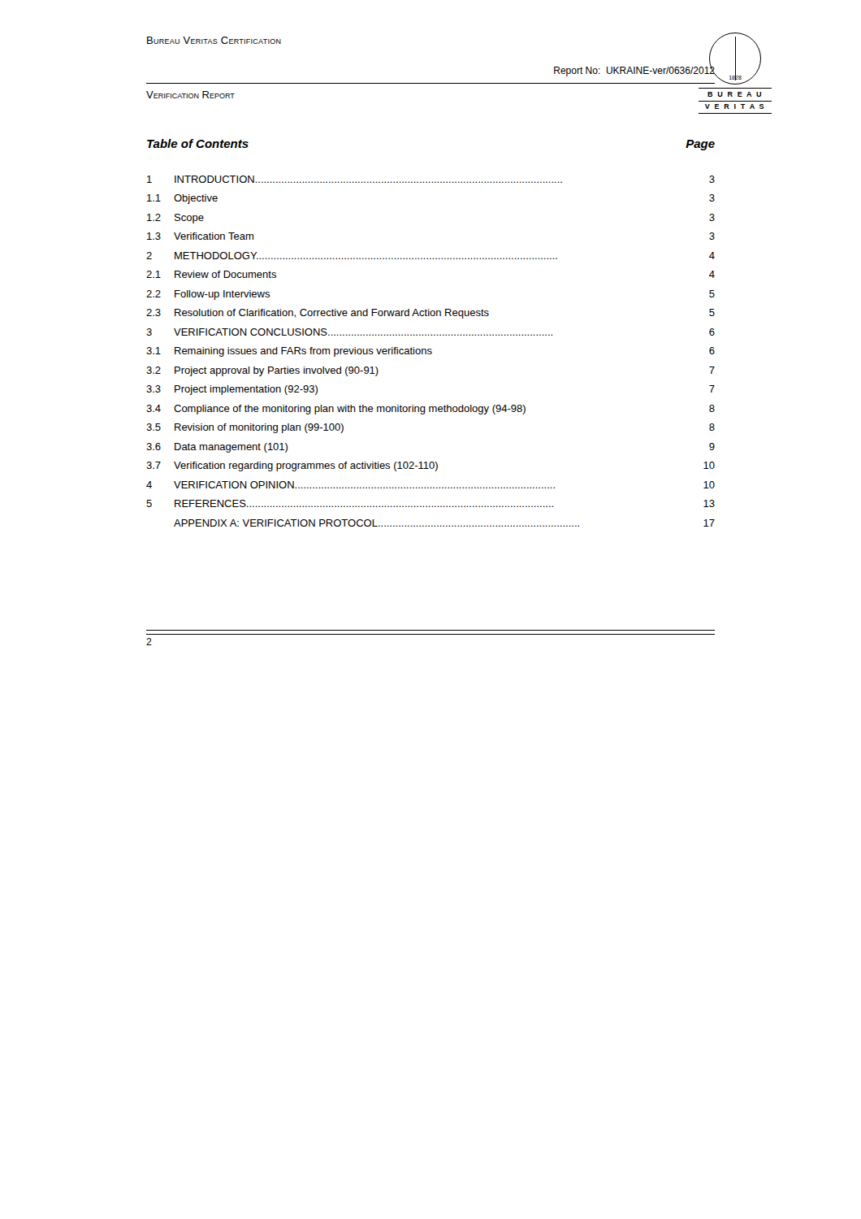Bureau Veritas Certification
Report No: UKRAINE-ver/0636/2012
Verification Report
1828
B U R E A U V E R I T A S
Table of Contents Page
| 1 | INTRODUCTION ......................................................................................................... | 3 |
| 1.1 | Objective | 3 |
| 1.2 | Scope | 3 |
| 1.3 | Verification Team | 3 |
| 2 | METHODOLOGY ....................................................................................................... | 4 |
| 2.1 | Review of Documents | 4 |
| 2.2 | Follow-up Interviews | 5 |
| 2.3 | Resolution of Clarification, Corrective and Forward Action Requests | 5 |
| 3 | VERIFICATION CONCLUSIONS ............................................................................. | 6 |
| 3.1 | Remaining issues and FARs from previous verifications | 6 |
| 3.2 | Project approval by Parties involved (90-91) | 7 |
| 3.3 | Project implementation (92-93) | 7 |
| 3.4 | Compliance of the monitoring plan with the monitoring methodology (94-98) | 8 |
| 3.5 | Revision of monitoring plan (99-100) | 8 |
| 3.6 | Data management (101) | 9 |
| 3.7 | Verification regarding programmes of activities (102-110) | 10 |
| 4 | VERIFICATION OPINION ......................................................................................... | 10 |
| 5 | REFERENCES ......................................................................................................... | 13 |
| | APPENDIX A: VERIFICATION PROTOCOL ..................................................................... | 17 |
2